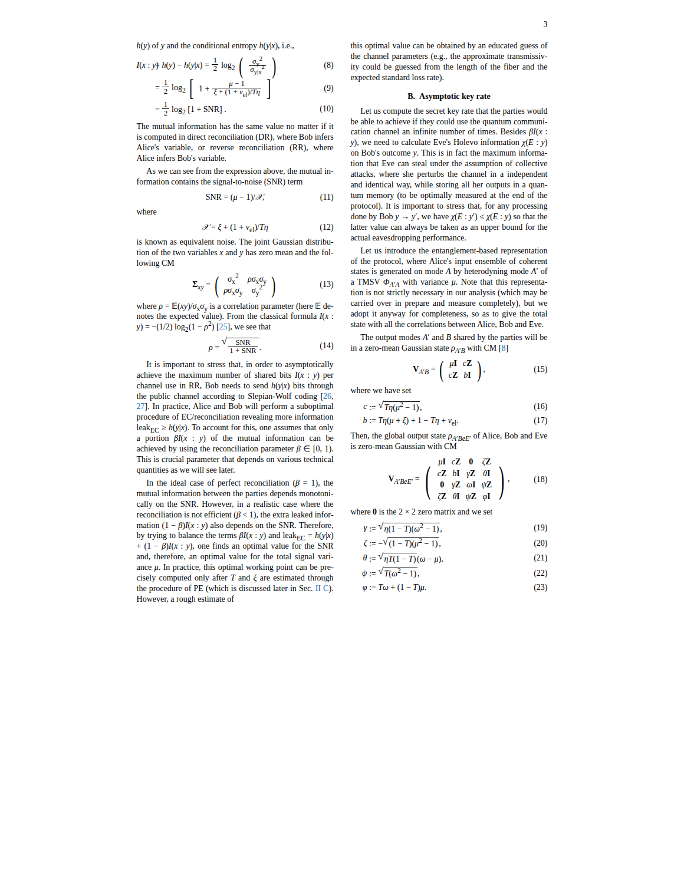3
h(y) of y and the conditional entropy h(y|x), i.e.,
I(x : y)
= h(y) − h(y|x) = 12 log2 (
| σ y 2 σ y/x 2 |
)
(8)
= 12 log2 [
| 1 + μ − 1 ξ + (1 + v el )/ Tη |
]
(9)
= 12 log2 [1 + SNR] .
(10)
The mutual information has the same value no matter if it is computed in direct reconciliation (DR), where Bob infers Alice's variable, or reverse reconciliation (RR), where Alice infers Bob's variable.
As we can see from the expression above, the mutual information contains the signal-to-noise (SNR) term
SNR = (μ − 1)/𝒳,
(11)
where
𝒳 = ξ + (1 + vel)/Tη
(12)
is known as equivalent noise. The joint Gaussian distribution of the two variables x and y has zero mean and the following CM
Σxy = (
| σ x 2 | ρσ x σ y |
| ρσ x σ y | σ y 2 |
)
(13)
where ρ = 𝔼(xy)/σxσy is a correlation parameter (here 𝔼 denotes the expected value). From the classical formula I(x : y) = −(1/2) log2(1 − ρ2) [25], we see that
ρ = SNR 1 + SNR.
(14)
It is important to stress that, in order to asymptotically achieve the maximum number of shared bits I(x : y) per channel use in RR, Bob needs to send h(y|x) bits through the public channel according to Slepian-Wolf coding [26, 27]. In practice, Alice and Bob will perform a suboptimal procedure of EC/reconciliation revealing more information leakEC ≥ h(y|x). To account for this, one assumes that only a portion βI(x : y) of the mutual information can be achieved by using the reconciliation parameter β ∈ [0, 1). This is crucial parameter that depends on various technical quantities as we will see later.
In the ideal case of perfect reconciliation (β = 1), the mutual information between the parties depends monotonically on the SNR. However, in a realistic case where the reconciliation is not efficient (β < 1), the extra leaked information (1 − β)I(x : y) also depends on the SNR. Therefore, by trying to balance the terms βI(x : y) and leakEC = h(y|x) + (1 − β)I(x : y), one finds an optimal value for the SNR and, therefore, an optimal value for the total signal variance μ. In practice, this optimal working point can be precisely computed only after T and ξ are estimated through the procedure of PE (which is discussed later in Sec. II C). However, a rough estimate of
this optimal value can be obtained by an educated guess of the channel parameters (e.g., the approximate transmissivity could be guessed from the length of the fiber and the expected standard loss rate).
B. Asymptotic key rate
Let us compute the secret key rate that the parties would be able to achieve if they could use the quantum communication channel an infinite number of times. Besides βI(x : y), we need to calculate Eve's Holevo information χ(E : y) on Bob's outcome y. This is in fact the maximum information that Eve can steal under the assumption of collective attacks, where she perturbs the channel in a independent and identical way, while storing all her outputs in a quantum memory (to be optimally measured at the end of the protocol). It is important to stress that, for any processing done by Bob y → y′, we have χ(E : y′) ≤ χ(E : y) so that the latter value can always be taken as an upper bound for the actual eavesdropping performance.
Let us introduce the entanglement-based representation of the protocol, where Alice's input ensemble of coherent states is generated on mode A by heterodyning mode A′ of a TMSV ΦA′A with variance μ. Note that this representation is not strictly necessary in our analysis (which may be carried over in prepare and measure completely), but we adopt it anyway for completeness, so as to give the total state with all the correlations between Alice, Bob and Eve.
The output modes A′ and B shared by the parties will be in a zero-mean Gaussian state ρA′B with CM [8]
VA′B = (
| μ I | c Z |
| c Z | b I |
),
(15)
where we have set
c
:= Tη(μ2 − 1),
(16)
b
:= Tη(μ + ξ) + 1 − Tη + vel.
(17)
Then, the global output state ρA′BeE′ of Alice, Bob and Eve is zero-mean Gaussian with CM
VA′BeE′ = (
| μ I | c Z | 0 | ζ Z |
| c Z | b I | γ Z | θ I |
| 0 | γ Z | ω I | ψ Z |
| ζ Z | θ I | ψ Z | φ I |
),
(18)
where 0 is the 2 × 2 zero matrix and we set
γ
:= η(1 − T)(ω2 − 1),
(19)
ζ
:= −(1 − T)(μ2 − 1),
(20)
θ
:= ηT(1 − T)(ω − μ),
(21)
ψ
:= T(ω2 − 1),
(22)
φ
:= Tω + (1 − T)μ.
(23)